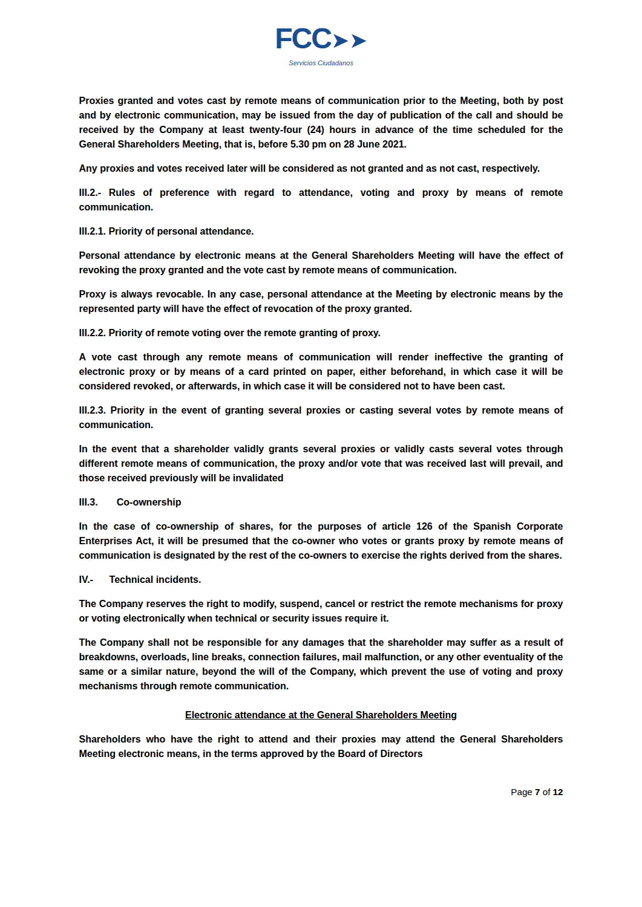FCC➤➤
Servicios Ciudadanos
Proxies granted and votes cast by remote means of communication prior to the Meeting, both by post and by electronic communication, may be issued from the day of publication of the call and should be received by the Company at least twenty-four (24) hours in advance of the time scheduled for the General Shareholders Meeting, that is, before 5.30 pm on 28 June 2021.
Any proxies and votes received later will be considered as not granted and as not cast, respectively.
III.2.- Rules of preference with regard to attendance, voting and proxy by means of remote communication.
III.2.1. Priority of personal attendance.
Personal attendance by electronic means at the General Shareholders Meeting will have the effect of revoking the proxy granted and the vote cast by remote means of communication.
Proxy is always revocable. In any case, personal attendance at the Meeting by electronic means by the represented party will have the effect of revocation of the proxy granted.
III.2.2. Priority of remote voting over the remote granting of proxy.
A vote cast through any remote means of communication will render ineffective the granting of electronic proxy or by means of a card printed on paper, either beforehand, in which case it will be considered revoked, or afterwards, in which case it will be considered not to have been cast.
III.2.3. Priority in the event of granting several proxies or casting several votes by remote means of communication.
In the event that a shareholder validly grants several proxies or validly casts several votes through different remote means of communication, the proxy and/or vote that was received last will prevail, and those received previously will be invalidated
III.3. Co-ownership
In the case of co-ownership of shares, for the purposes of article 126 of the Spanish Corporate Enterprises Act, it will be presumed that the co-owner who votes or grants proxy by remote means of communication is designated by the rest of the co-owners to exercise the rights derived from the shares.
IV.- Technical incidents.
The Company reserves the right to modify, suspend, cancel or restrict the remote mechanisms for proxy or voting electronically when technical or security issues require it.
The Company shall not be responsible for any damages that the shareholder may suffer as a result of breakdowns, overloads, line breaks, connection failures, mail malfunction, or any other eventuality of the same or a similar nature, beyond the will of the Company, which prevent the use of voting and proxy mechanisms through remote communication.
Electronic attendance at the General Shareholders Meeting
Shareholders who have the right to attend and their proxies may attend the General Shareholders Meeting electronic means, in the terms approved by the Board of Directors
Page 7 of 12